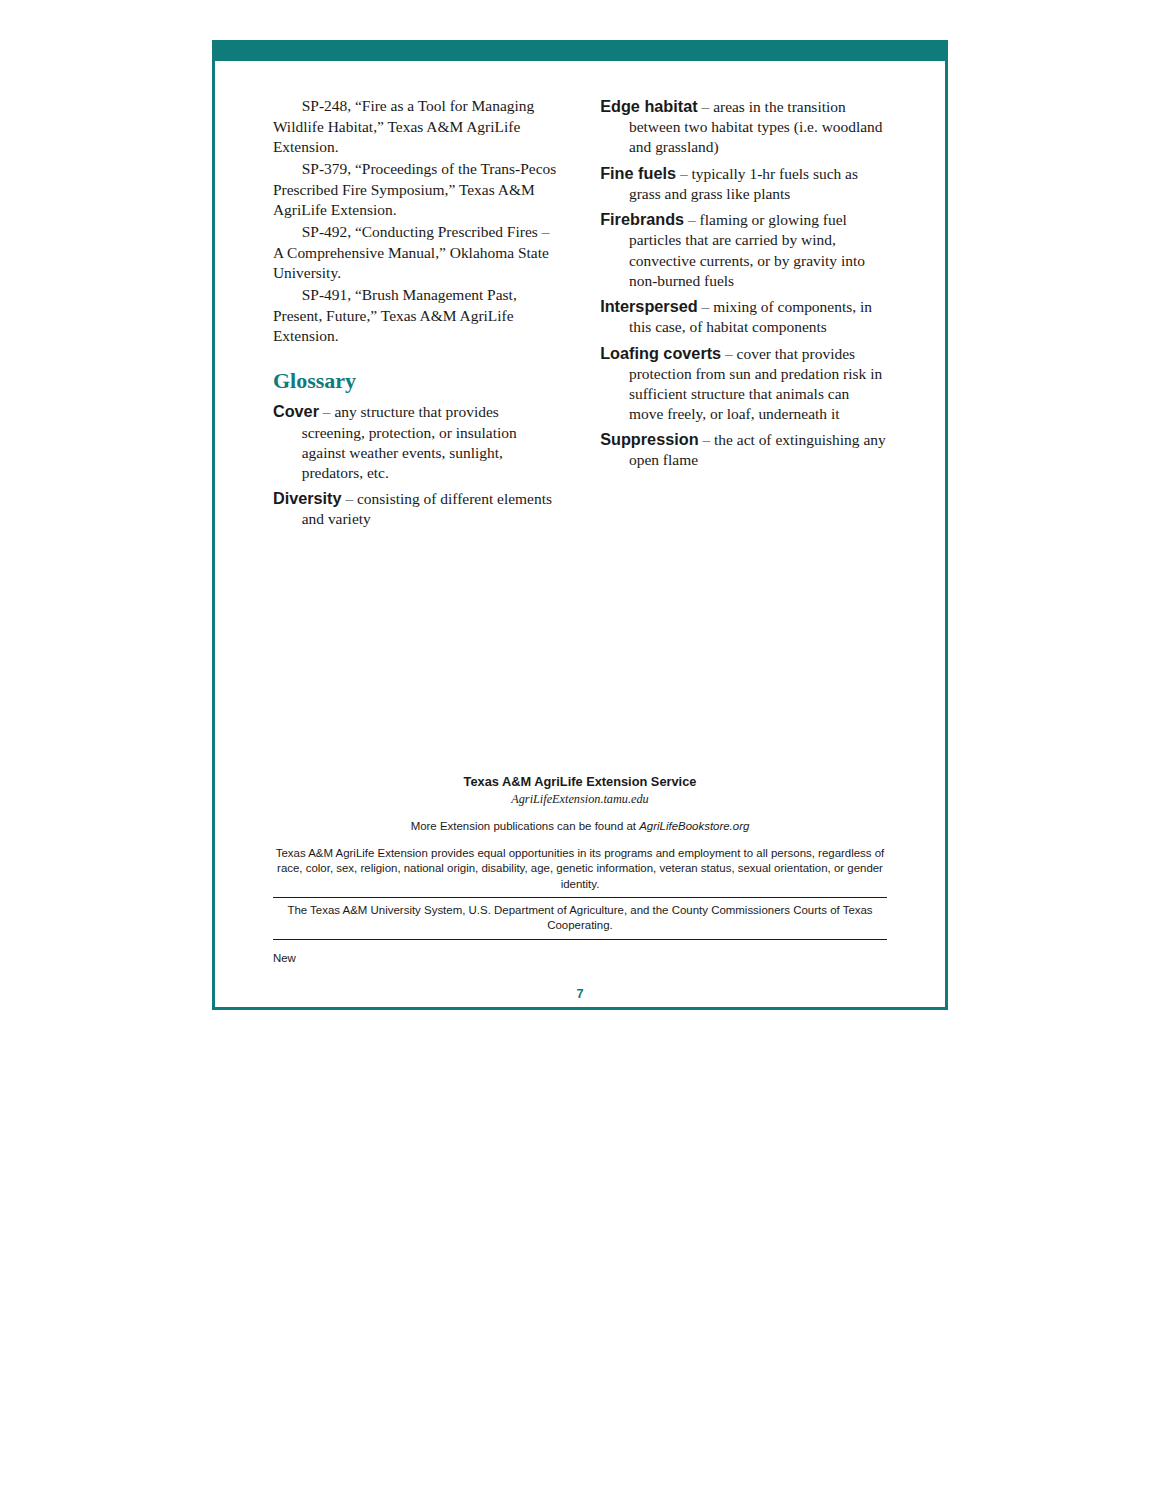SP-248, “Fire as a Tool for Managing Wildlife Habitat,” Texas A&M AgriLife Extension.
SP-379, “Proceedings of the Trans-Pecos Prescribed Fire Symposium,” Texas A&M AgriLife Extension.
SP-492, “Conducting Prescribed Fires – A Comprehensive Manual,” Oklahoma State University.
SP-491, “Brush Management Past, Present, Future,” Texas A&M AgriLife Extension.
Glossary
Cover – any structure that provides screening, protection, or insulation against weather events, sunlight, predators, etc.
Diversity – consisting of different elements and variety
Edge habitat – areas in the transition between two habitat types (i.e. woodland and grassland)
Fine fuels – typically 1-hr fuels such as grass and grass like plants
Firebrands – flaming or glowing fuel particles that are carried by wind, convective currents, or by gravity into non-burned fuels
Interspersed – mixing of components, in this case, of habitat components
Loafing coverts – cover that provides protection from sun and predation risk in sufficient structure that animals can move freely, or loaf, underneath it
Suppression – the act of extinguishing any open flame
Texas A&M AgriLife Extension Service
AgriLifeExtension.tamu.edu
More Extension publications can be found at AgriLifeBookstore.org
Texas A&M AgriLife Extension provides equal opportunities in its programs and employment to all persons, regardless of race, color, sex, religion, national origin, disability, age, genetic information, veteran status, sexual orientation, or gender identity.
The Texas A&M University System, U.S. Department of Agriculture, and the County Commissioners Courts of Texas Cooperating.
New
7